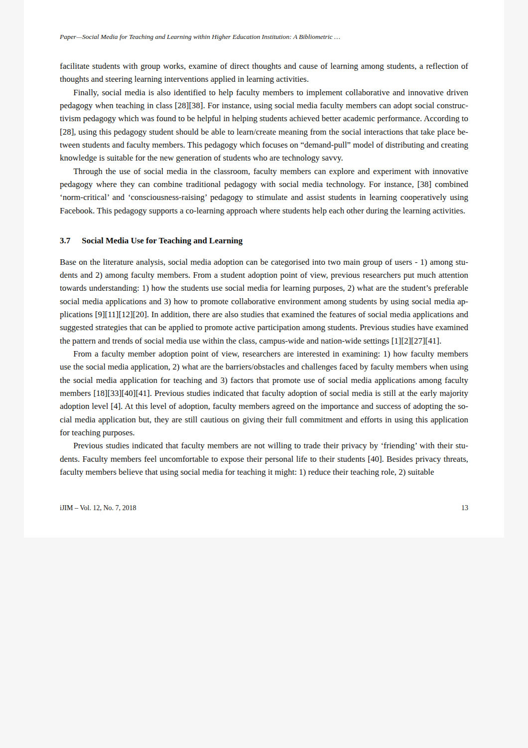Paper—Social Media for Teaching and Learning within Higher Education Institution: A Bibliometric …
facilitate students with group works, examine of direct thoughts and cause of learning among students, a reflection of thoughts and steering learning interventions applied in learning activities.
Finally, social media is also identified to help faculty members to implement collaborative and innovative driven pedagogy when teaching in class [28][38]. For instance, using social media faculty members can adopt social constructivism pedagogy which was found to be helpful in helping students achieved better academic performance. According to [28], using this pedagogy student should be able to learn/create meaning from the social interactions that take place between students and faculty members. This pedagogy which focuses on “demand-pull” model of distributing and creating knowledge is suitable for the new generation of students who are technology savvy.
Through the use of social media in the classroom, faculty members can explore and experiment with innovative pedagogy where they can combine traditional pedagogy with social media technology. For instance, [38] combined ‘norm-critical’ and ‘consciousness-raising’ pedagogy to stimulate and assist students in learning cooperatively using Facebook. This pedagogy supports a co-learning approach where students help each other during the learning activities.
3.7 Social Media Use for Teaching and Learning
Base on the literature analysis, social media adoption can be categorised into two main group of users - 1) among students and 2) among faculty members. From a student adoption point of view, previous researchers put much attention towards understanding: 1) how the students use social media for learning purposes, 2) what are the student’s preferable social media applications and 3) how to promote collaborative environment among students by using social media applications [9][11][12][20]. In addition, there are also studies that examined the features of social media applications and suggested strategies that can be applied to promote active participation among students. Previous studies have examined the pattern and trends of social media use within the class, campus-wide and nation-wide settings [1][2][27][41].
From a faculty member adoption point of view, researchers are interested in examining: 1) how faculty members use the social media application, 2) what are the barriers/obstacles and challenges faced by faculty members when using the social media application for teaching and 3) factors that promote use of social media applications among faculty members [18][33][40][41]. Previous studies indicated that faculty adoption of social media is still at the early majority adoption level [4]. At this level of adoption, faculty members agreed on the importance and success of adopting the social media application but, they are still cautious on giving their full commitment and efforts in using this application for teaching purposes.
Previous studies indicated that faculty members are not willing to trade their privacy by ‘friending’ with their students. Faculty members feel uncomfortable to expose their personal life to their students [40]. Besides privacy threats, faculty members believe that using social media for teaching it might: 1) reduce their teaching role, 2) suitable
iJIM ‒ Vol. 12, No. 7, 2018 13